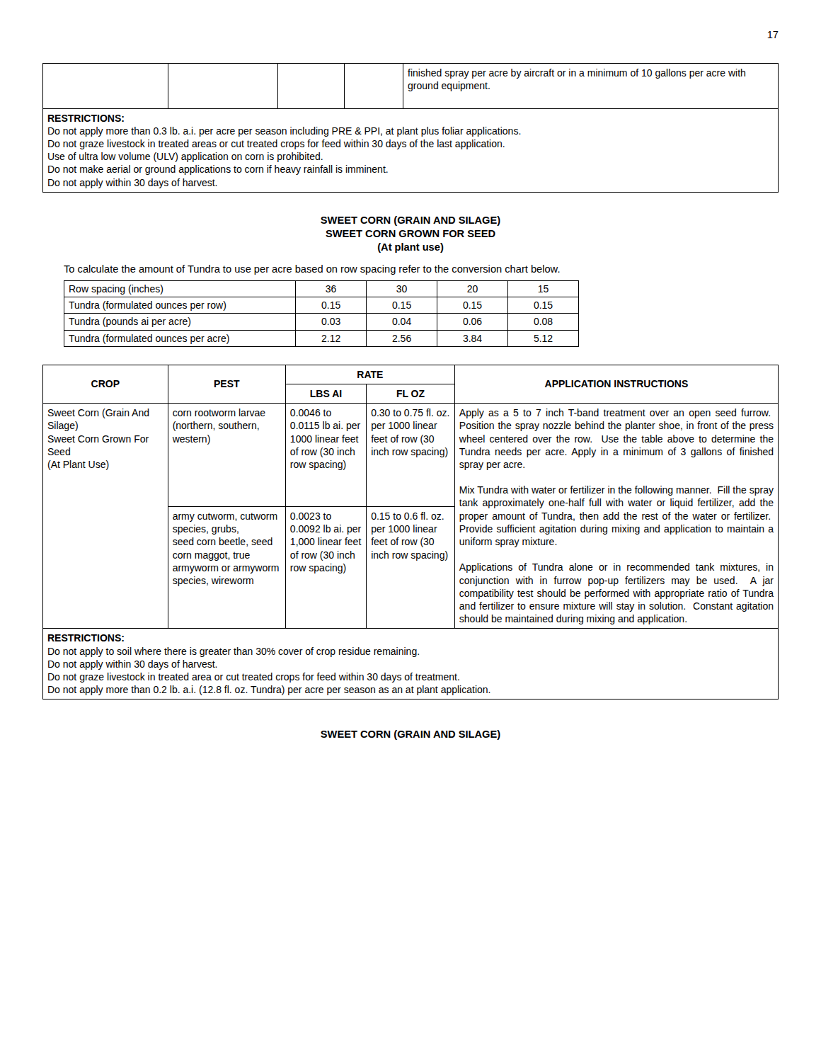17
| | | | | finished spray per acre by aircraft or in a minimum of 10 gallons per acre with ground equipment. |
RESTRICTIONS:
Do not apply more than 0.3 lb. a.i. per acre per season including PRE & PPI, at plant plus foliar applications.
Do not graze livestock in treated areas or cut treated crops for feed within 30 days of the last application.
Use of ultra low volume (ULV) application on corn is prohibited.
Do not make aerial or ground applications to corn if heavy rainfall is imminent.
Do not apply within 30 days of harvest.
SWEET CORN (GRAIN AND SILAGE)
SWEET CORN GROWN FOR SEED
(At plant use)
To calculate the amount of Tundra to use per acre based on row spacing refer to the conversion chart below.
| Row spacing (inches) | 36 | 30 | 20 | 15 |
| Tundra (formulated ounces per row) | 0.15 | 0.15 | 0.15 | 0.15 |
| Tundra (pounds ai per acre) | 0.03 | 0.04 | 0.06 | 0.08 |
| Tundra (formulated ounces per acre) | 2.12 | 2.56 | 3.84 | 5.12 |
| CROP | PEST | RATE | APPLICATION INSTRUCTIONS |
| --- | --- | --- | --- |
| LBS AI | FL OZ |
| Sweet Corn (Grain And Silage) Sweet Corn Grown For Seed (At Plant Use) | corn rootworm larvae (northern, southern, western) | 0.0046 to 0.0115 lb ai. per 1000 linear feet of row (30 inch row spacing) | 0.30 to 0.75 fl. oz. per 1000 linear feet of row (30 inch row spacing) | Apply as a 5 to 7 inch T-band treatment over an open seed furrow. Position the spray nozzle behind the planter shoe, in front of the press wheel centered over the row. Use the table above to determine the Tundra needs per acre. Apply in a minimum of 3 gallons of finished spray per acre. Mix Tundra with water or fertilizer in the following manner. Fill the spray tank approximately one-half full with water or liquid fertilizer, add the proper amount of Tundra, then add the rest of the water or fertilizer. Provide sufficient agitation during mixing and application to maintain a uniform spray mixture. Applications of Tundra alone or in recommended tank mixtures, in conjunction with in furrow pop-up fertilizers may be used. A jar compatibility test should be performed with appropriate ratio of Tundra and fertilizer to ensure mixture will stay in solution. Constant agitation should be maintained during mixing and application. |
| army cutworm, cutworm species, grubs, seed corn beetle, seed corn maggot, true armyworm or armyworm species, wireworm | 0.0023 to 0.0092 lb ai. per 1,000 linear feet of row (30 inch row spacing) | 0.15 to 0.6 fl. oz. per 1000 linear feet of row (30 inch row spacing) |
RESTRICTIONS:
Do not apply to soil where there is greater than 30% cover of crop residue remaining.
Do not apply within 30 days of harvest.
Do not graze livestock in treated area or cut treated crops for feed within 30 days of treatment.
Do not apply more than 0.2 lb. a.i. (12.8 fl. oz. Tundra) per acre per season as an at plant application.
SWEET CORN (GRAIN AND SILAGE)